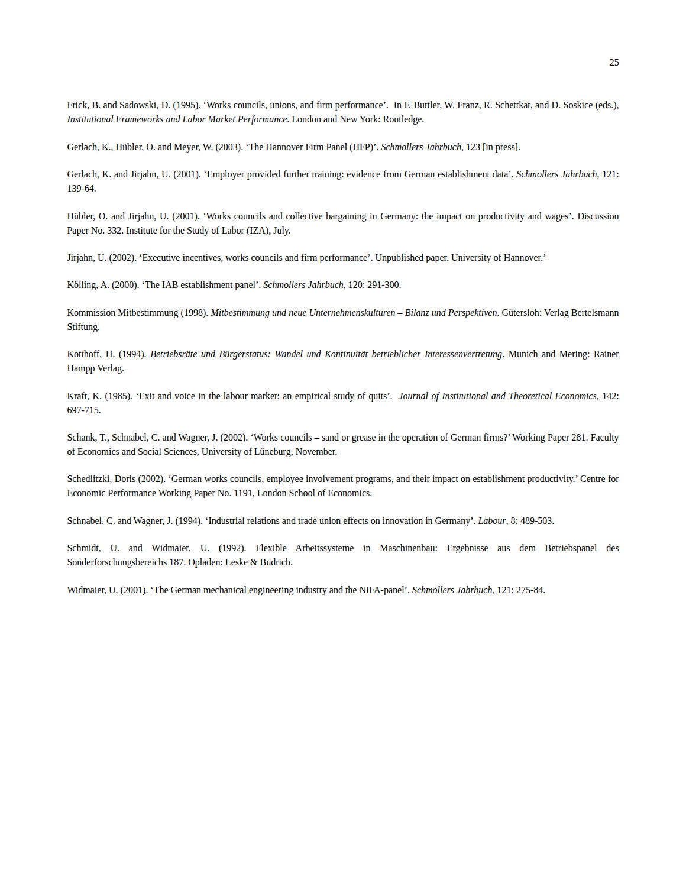25
Frick, B. and Sadowski, D. (1995). ‘Works councils, unions, and firm performance’. In F. Buttler, W. Franz, R. Schettkat, and D. Soskice (eds.), Institutional Frameworks and Labor Market Performance. London and New York: Routledge.
Gerlach, K., Hübler, O. and Meyer, W. (2003). ‘The Hannover Firm Panel (HFP)’. Schmollers Jahrbuch, 123 [in press].
Gerlach, K. and Jirjahn, U. (2001). ‘Employer provided further training: evidence from German establishment data’. Schmollers Jahrbuch, 121: 139-64.
Hübler, O. and Jirjahn, U. (2001). ‘Works councils and collective bargaining in Germany: the impact on productivity and wages’. Discussion Paper No. 332. Institute for the Study of Labor (IZA), July.
Jirjahn, U. (2002). ‘Executive incentives, works councils and firm performance’. Unpublished paper. University of Hannover.’
Kölling, A. (2000). ‘The IAB establishment panel’. Schmollers Jahrbuch, 120: 291-300.
Kommission Mitbestimmung (1998). Mitbestimmung und neue Unternehmenskulturen – Bilanz und Perspektiven. Gütersloh: Verlag Bertelsmann Stiftung.
Kotthoff, H. (1994). Betriebsräte und Bürgerstatus: Wandel und Kontinuität betrieblicher Interessenvertretung. Munich and Mering: Rainer Hampp Verlag.
Kraft, K. (1985). ‘Exit and voice in the labour market: an empirical study of quits’. Journal of Institutional and Theoretical Economics, 142: 697-715.
Schank, T., Schnabel, C. and Wagner, J. (2002). ‘Works councils – sand or grease in the operation of German firms?’ Working Paper 281. Faculty of Economics and Social Sciences, University of Lüneburg, November.
Schedlitzki, Doris (2002). ‘German works councils, employee involvement programs, and their impact on establishment productivity.’ Centre for Economic Performance Working Paper No. 1191, London School of Economics.
Schnabel, C. and Wagner, J. (1994). ‘Industrial relations and trade union effects on innovation in Germany’. Labour, 8: 489-503.
Schmidt, U. and Widmaier, U. (1992). Flexible Arbeitssysteme in Maschinenbau: Ergebnisse aus dem Betriebspanel des Sonderforschungsbereichs 187. Opladen: Leske & Budrich.
Widmaier, U. (2001). ‘The German mechanical engineering industry and the NIFA-panel’. Schmollers Jahrbuch, 121: 275-84.